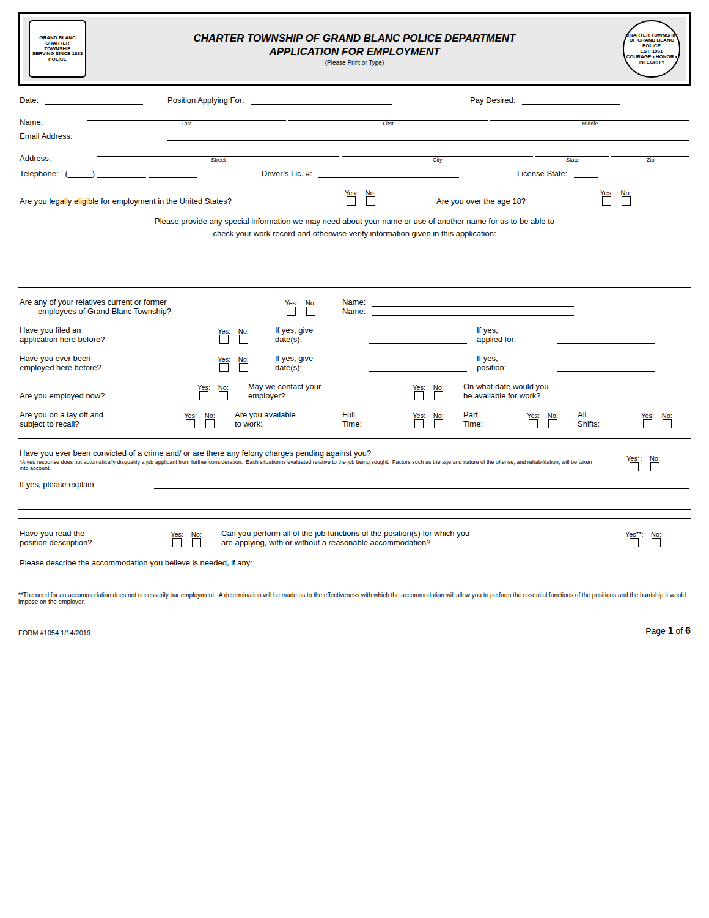GRAND BLANC
CHARTER
TOWNSHIP
SERVING SINCE 1833
POLICE
CHARTER TOWNSHIP OF GRAND BLANC POLICE DEPARTMENT
APPLICATION FOR EMPLOYMENT
(Please Print or Type)
CHARTER TOWNSHIP OF GRAND BLANC
POLICE
EST. 1961
COURAGE • HONOR • INTEGRITY
| Date: | Position Applying For: | Pay Desired: |
| Name: | Last | First | Middle |
| Email Address: | |
| Address: | Street | City | State | Zip |
| Telephone: ( ) - | Driver’s Lic. #: | License State: |
| Are you legally eligible for employment in the United States? | Yes: No: | Are you over the age 18? | Yes: No: |
Please provide any special information we may need about your name or use of another name for us to be able to
check your work record and otherwise verify information given in this application:
| Are any of your relatives current or former employees of Grand Blanc Township? | Yes: No: | Name: Name: |
| Have you filed an application here before? | Yes: No: | If yes, give date(s): | | If yes, applied for: | |
| Have you ever been employed here before? | Yes: No: | If yes, give date(s): | | If yes, position: | |
| Are you employed now? | Yes: No: | May we contact your employer? | Yes: No: | On what date would you be available for work? | |
| Are you on a lay off and subject to recall? | Yes: No: | Are you available to work: | Full Time: | Yes: No: | Part Time: | Yes: No: | All Shifts: | Yes: No: |
| Have you ever been convicted of a crime and/ or are there any felony charges pending against you? *A yes response does not automatically disqualify a job applicant from further consideration. Each situation is evaluated relative to the job being sought. Factors such as the age and nature of the offense, and rehabilitation, will be taken into account. | Yes*: No: |
| If yes, please explain: | |
| Have you read the position description? | Yes: No: | Can you perform all of the job functions of the position(s) for which you are applying, with or without a reasonable accommodation? | Yes**: No: |
| Please describe the accommodation you believe is needed, if any: | |
**The need for an accommodation does not necessarily bar employment. A determination will be made as to the effectiveness with which the accommodation will allow you to perform the essential functions of the positions and the hardship it would impose on the employer.
FORM #1054 1/14/2019
Page 1 of 6